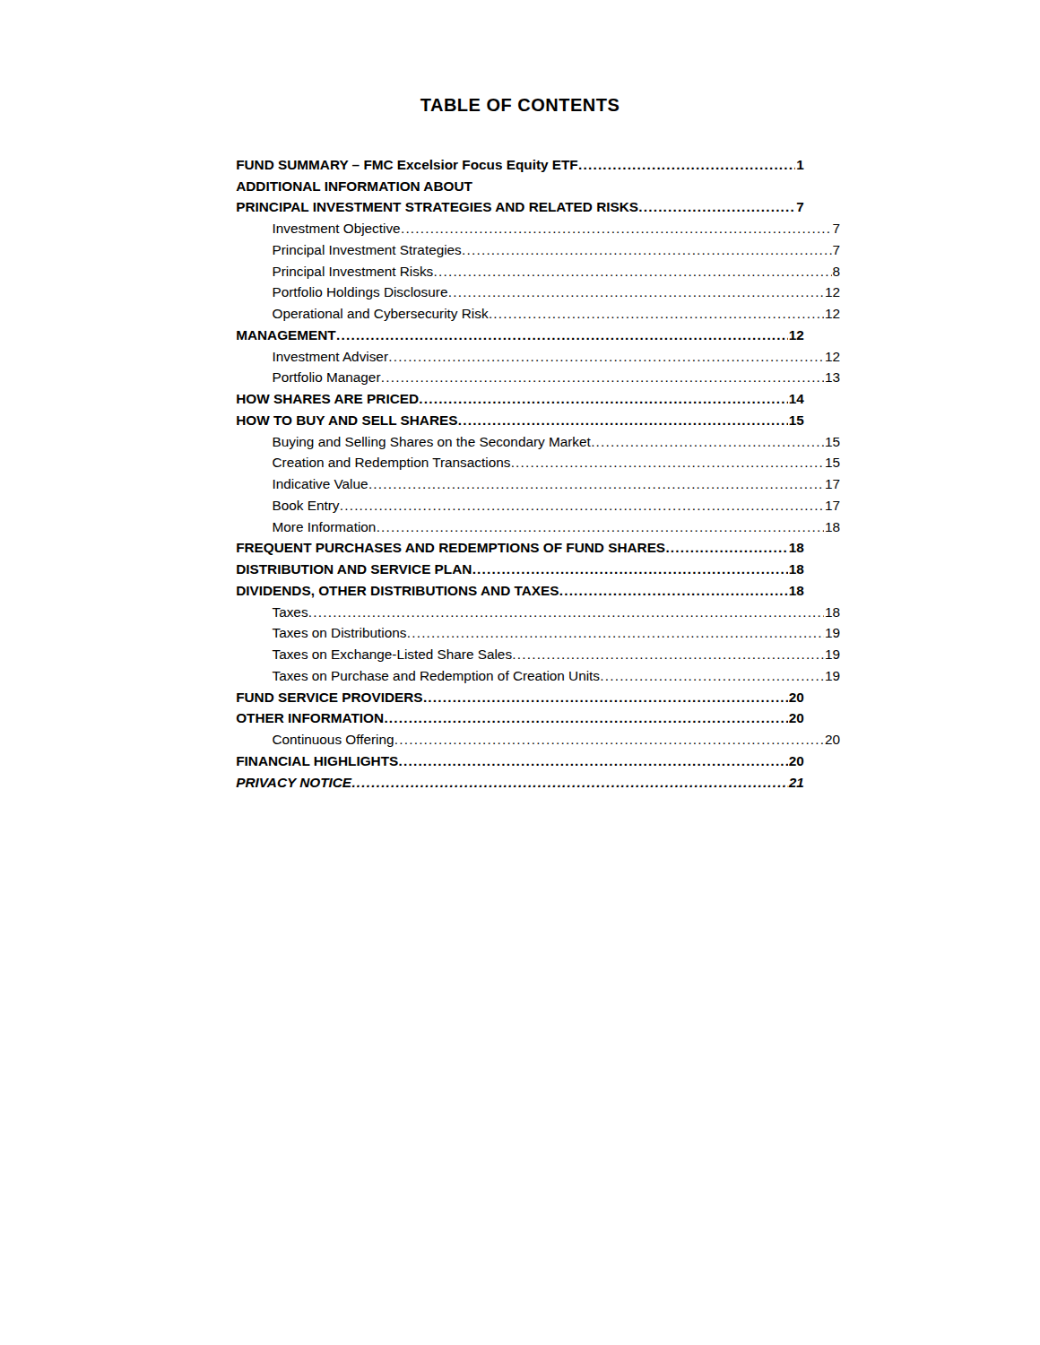TABLE OF CONTENTS
FUND SUMMARY – FMC Excelsior Focus Equity ETF ........................................................... 1
ADDITIONAL INFORMATION ABOUT
PRINCIPAL INVESTMENT STRATEGIES AND RELATED RISKS .......................................... 7
Investment Objective ......................................................................................................... 7
Principal Investment Strategies ......................................................................................... 7
Principal Investment Risks ............................................................................................... 8
Portfolio Holdings Disclosure ............................................................................................. 12
Operational and Cybersecurity Risk ................................................................................ 12
MANAGEMENT .............................................................................................................. 12
Investment Adviser .......................................................................................................... 12
Portfolio Manager ........................................................................................................... 13
HOW SHARES ARE PRICED .............................................................................................. 14
HOW TO BUY AND SELL SHARES ....................................................................................... 15
Buying and Selling Shares on the Secondary Market ........................................................ 15
Creation and Redemption Transactions ........................................................................... 15
Indicative Value .............................................................................................................. 17
Book Entry ..................................................................................................................... 17
More Information ............................................................................................................ 18
FREQUENT PURCHASES AND REDEMPTIONS OF FUND SHARES ................................... 18
DISTRIBUTION AND SERVICE PLAN .................................................................................... 18
DIVIDENDS, OTHER DISTRIBUTIONS AND TAXES ............................................................. 18
Taxes ............................................................................................................................. 18
Taxes on Distributions ..................................................................................................... 19
Taxes on Exchange-Listed Share Sales ........................................................................... 19
Taxes on Purchase and Redemption of Creation Units ..................................................... 19
FUND SERVICE PROVIDERS .............................................................................................. 20
OTHER INFORMATION ..................................................................................................... 20
Continuous Offering ........................................................................................................ 20
FINANCIAL HIGHLIGHTS .................................................................................................... 20
PRIVACY NOTICE ............................................................................................................. 21